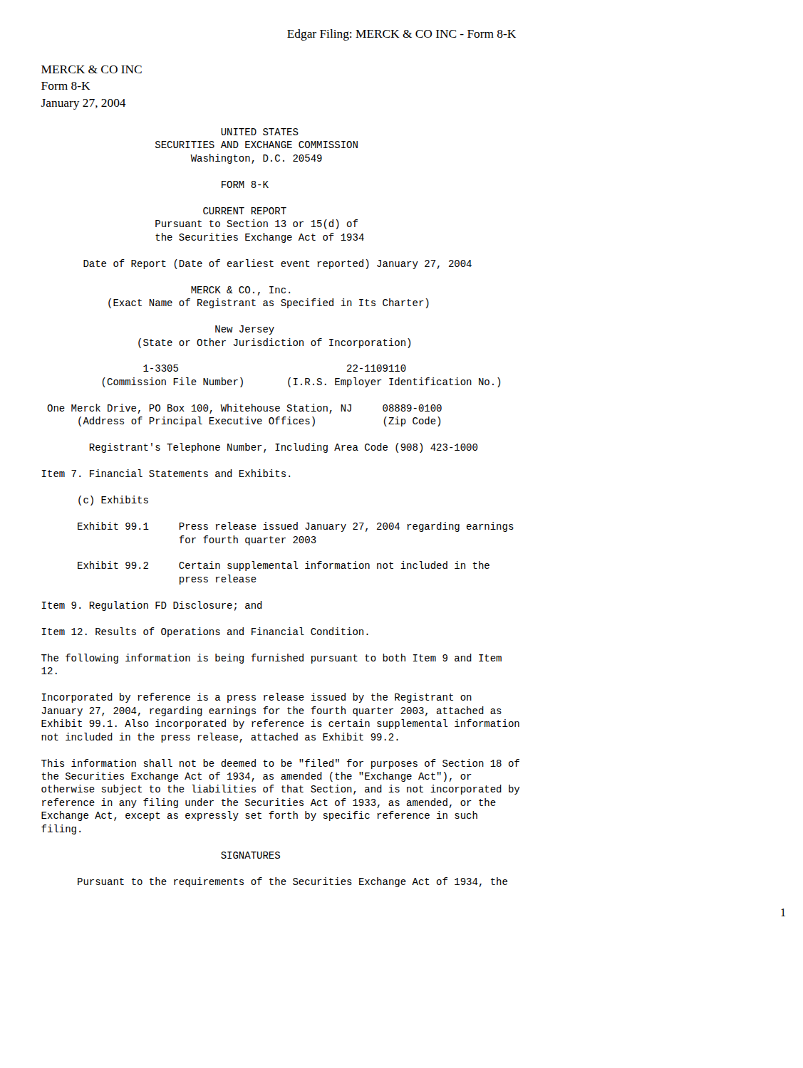Edgar Filing: MERCK & CO INC - Form 8-K
MERCK & CO INC
Form 8-K
January 27, 2004
                              UNITED STATES
                   SECURITIES AND EXCHANGE COMMISSION
                         Washington, D.C. 20549

                              FORM 8-K

                           CURRENT REPORT
                   Pursuant to Section 13 or 15(d) of
                   the Securities Exchange Act of 1934

       Date of Report (Date of earliest event reported) January 27, 2004

                         MERCK & CO., Inc.
           (Exact Name of Registrant as Specified in Its Charter)

                             New Jersey
                (State or Other Jurisdiction of Incorporation)

                 1-3305                            22-1109110
          (Commission File Number)       (I.R.S. Employer Identification No.)

 One Merck Drive, PO Box 100, Whitehouse Station, NJ     08889-0100
      (Address of Principal Executive Offices)           (Zip Code)

        Registrant's Telephone Number, Including Area Code (908) 423-1000

Item 7. Financial Statements and Exhibits.

      (c) Exhibits

      Exhibit 99.1     Press release issued January 27, 2004 regarding earnings
                       for fourth quarter 2003

      Exhibit 99.2     Certain supplemental information not included in the
                       press release

Item 9. Regulation FD Disclosure; and

Item 12. Results of Operations and Financial Condition.

The following information is being furnished pursuant to both Item 9 and Item
12.

Incorporated by reference is a press release issued by the Registrant on
January 27, 2004, regarding earnings for the fourth quarter 2003, attached as
Exhibit 99.1. Also incorporated by reference is certain supplemental information
not included in the press release, attached as Exhibit 99.2.

This information shall not be deemed to be "filed" for purposes of Section 18 of
the Securities Exchange Act of 1934, as amended (the "Exchange Act"), or
otherwise subject to the liabilities of that Section, and is not incorporated by
reference in any filing under the Securities Act of 1933, as amended, or the
Exchange Act, except as expressly set forth by specific reference in such
filing.

                              SIGNATURES

      Pursuant to the requirements of the Securities Exchange Act of 1934, the
1